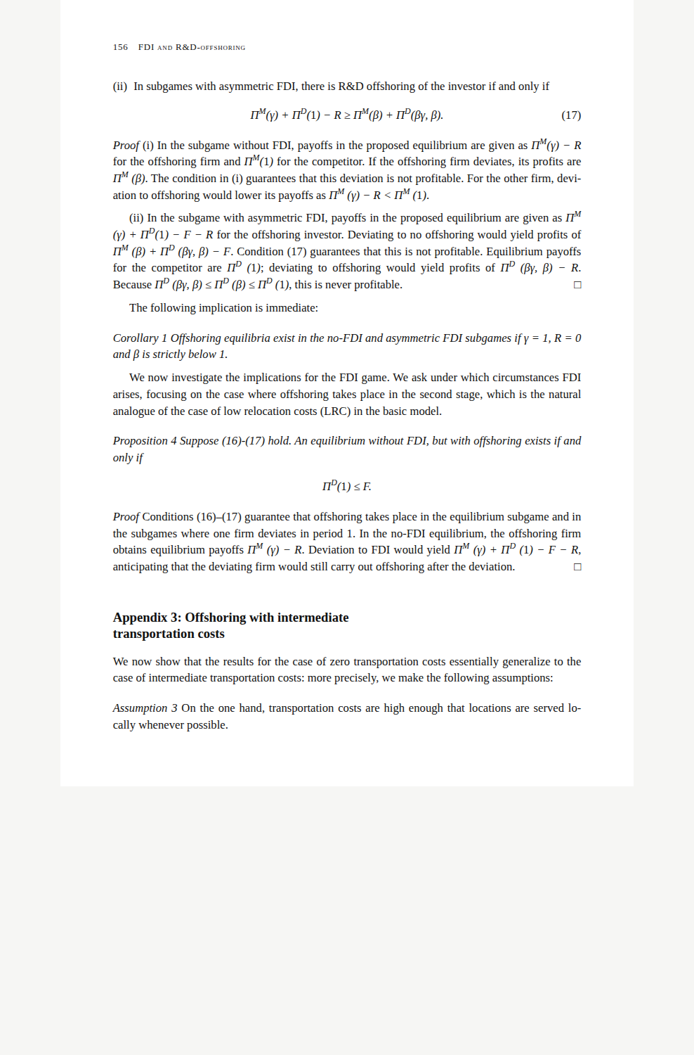156 FDI and R&D-offshoring
(ii) In subgames with asymmetric FDI, there is R&D offshoring of the investor if and only if
ΠM(γ) + ΠD(1) − R ≥ ΠM(β) + ΠD(βγ, β). (17)
Proof (i) In the subgame without FDI, payoffs in the proposed equilibrium are given as ΠM(γ) − R for the offshoring firm and ΠM(1) for the competitor. If the offshoring firm deviates, its profits are ΠM (β). The condition in (i) guarantees that this deviation is not profitable. For the other firm, deviation to offshoring would lower its payoffs as ΠM (γ) − R < ΠM (1).
(ii) In the subgame with asymmetric FDI, payoffs in the proposed equilibrium are given as ΠM (γ) + ΠD(1) − F − R for the offshoring investor. Deviating to no offshoring would yield profits of ΠM (β) + ΠD (βγ, β) − F. Condition (17) guarantees that this is not profitable. Equilibrium payoffs for the competitor are ΠD (1); deviating to offshoring would yield profits of ΠD (βγ, β) − R. Because ΠD (βγ, β) ≤ ΠD (β) ≤ ΠD (1), this is never profitable.□
The following implication is immediate:
Corollary 1 Offshoring equilibria exist in the no-FDI and asymmetric FDI subgames if γ = 1, R = 0 and β is strictly below 1.
We now investigate the implications for the FDI game. We ask under which circumstances FDI arises, focusing on the case where offshoring takes place in the second stage, which is the natural analogue of the case of low relocation costs (LRC) in the basic model.
Proposition 4 Suppose (16)-(17) hold. An equilibrium without FDI, but with offshoring exists if and only if
ΠD(1) ≤ F.
Proof Conditions (16)–(17) guarantee that offshoring takes place in the equilibrium subgame and in the subgames where one firm deviates in period 1. In the no-FDI equilibrium, the offshoring firm obtains equilibrium payoffs ΠM (γ) − R. Deviation to FDI would yield ΠM (γ) + ΠD (1) − F − R, anticipating that the deviating firm would still carry out offshoring after the deviation.□
Appendix 3: Offshoring with intermediate
transportation costs
We now show that the results for the case of zero transportation costs essentially generalize to the case of intermediate transportation costs: more precisely, we make the following assumptions:
Assumption 3 On the one hand, transportation costs are high enough that locations are served locally whenever possible.